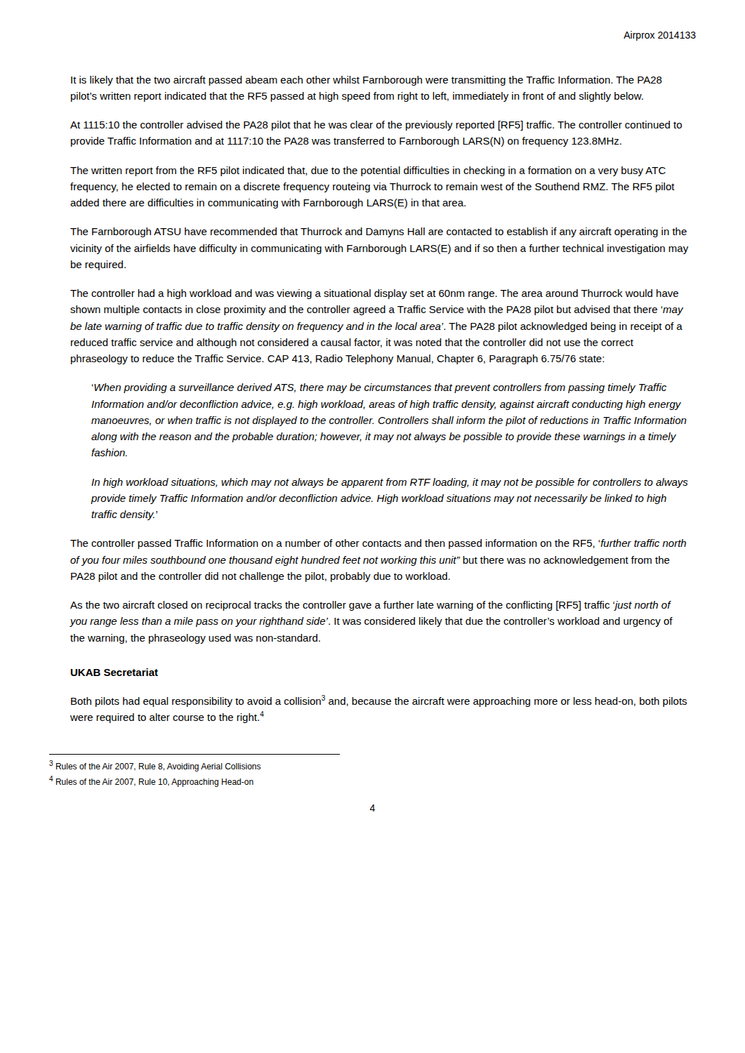Airprox 2014133
It is likely that the two aircraft passed abeam each other whilst Farnborough were transmitting the Traffic Information. The PA28 pilot’s written report indicated that the RF5 passed at high speed from right to left, immediately in front of and slightly below.
At 1115:10 the controller advised the PA28 pilot that he was clear of the previously reported [RF5] traffic. The controller continued to provide Traffic Information and at 1117:10 the PA28 was transferred to Farnborough LARS(N) on frequency 123.8MHz.
The written report from the RF5 pilot indicated that, due to the potential difficulties in checking in a formation on a very busy ATC frequency, he elected to remain on a discrete frequency routeing via Thurrock to remain west of the Southend RMZ. The RF5 pilot added there are difficulties in communicating with Farnborough LARS(E) in that area.
The Farnborough ATSU have recommended that Thurrock and Damyns Hall are contacted to establish if any aircraft operating in the vicinity of the airfields have difficulty in communicating with Farnborough LARS(E) and if so then a further technical investigation may be required.
The controller had a high workload and was viewing a situational display set at 60nm range. The area around Thurrock would have shown multiple contacts in close proximity and the controller agreed a Traffic Service with the PA28 pilot but advised that there ‘may be late warning of traffic due to traffic density on frequency and in the local area’. The PA28 pilot acknowledged being in receipt of a reduced traffic service and although not considered a causal factor, it was noted that the controller did not use the correct phraseology to reduce the Traffic Service. CAP 413, Radio Telephony Manual, Chapter 6, Paragraph 6.75/76 state:
‘When providing a surveillance derived ATS, there may be circumstances that prevent controllers from passing timely Traffic Information and/or deconfliction advice, e.g. high workload, areas of high traffic density, against aircraft conducting high energy manoeuvres, or when traffic is not displayed to the controller. Controllers shall inform the pilot of reductions in Traffic Information along with the reason and the probable duration; however, it may not always be possible to provide these warnings in a timely fashion.
In high workload situations, which may not always be apparent from RTF loading, it may not be possible for controllers to always provide timely Traffic Information and/or deconfliction advice. High workload situations may not necessarily be linked to high traffic density.’
The controller passed Traffic Information on a number of other contacts and then passed information on the RF5, ‘further traffic north of you four miles southbound one thousand eight hundred feet not working this unit” but there was no acknowledgement from the PA28 pilot and the controller did not challenge the pilot, probably due to workload.
As the two aircraft closed on reciprocal tracks the controller gave a further late warning of the conflicting [RF5] traffic ‘just north of you range less than a mile pass on your righthand side’. It was considered likely that due the controller’s workload and urgency of the warning, the phraseology used was non-standard.
UKAB Secretariat
Both pilots had equal responsibility to avoid a collision3 and, because the aircraft were approaching more or less head-on, both pilots were required to alter course to the right.4
3 Rules of the Air 2007, Rule 8, Avoiding Aerial Collisions
4 Rules of the Air 2007, Rule 10, Approaching Head-on
4